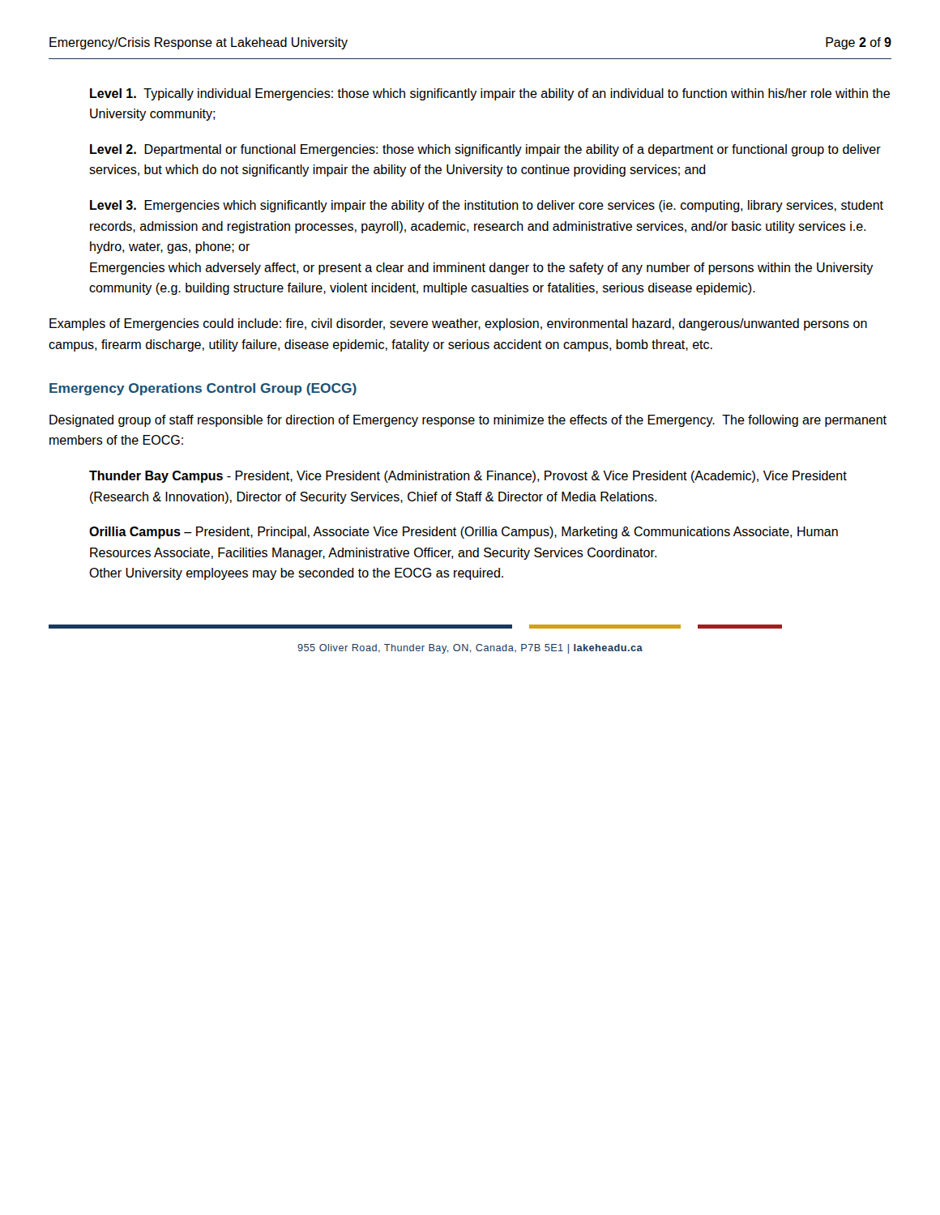Emergency/Crisis Response at Lakehead University Page 2 of 9
Level 1. Typically individual Emergencies: those which significantly impair the ability of an individual to function within his/her role within the University community;
Level 2. Departmental or functional Emergencies: those which significantly impair the ability of a department or functional group to deliver services, but which do not significantly impair the ability of the University to continue providing services; and
Level 3. Emergencies which significantly impair the ability of the institution to deliver core services (ie. computing, library services, student records, admission and registration processes, payroll), academic, research and administrative services, and/or basic utility services i.e. hydro, water, gas, phone; or
Emergencies which adversely affect, or present a clear and imminent danger to the safety of any number of persons within the University community (e.g. building structure failure, violent incident, multiple casualties or fatalities, serious disease epidemic).
Examples of Emergencies could include: fire, civil disorder, severe weather, explosion, environmental hazard, dangerous/unwanted persons on campus, firearm discharge, utility failure, disease epidemic, fatality or serious accident on campus, bomb threat, etc.
Emergency Operations Control Group (EOCG)
Designated group of staff responsible for direction of Emergency response to minimize the effects of the Emergency. The following are permanent members of the EOCG:
Thunder Bay Campus - President, Vice President (Administration & Finance), Provost & Vice President (Academic), Vice President (Research & Innovation), Director of Security Services, Chief of Staff & Director of Media Relations.
Orillia Campus – President, Principal, Associate Vice President (Orillia Campus), Marketing & Communications Associate, Human Resources Associate, Facilities Manager, Administrative Officer, and Security Services Coordinator.
Other University employees may be seconded to the EOCG as required.
955 Oliver Road, Thunder Bay, ON, Canada, P7B 5E1 | lakeheadu.ca